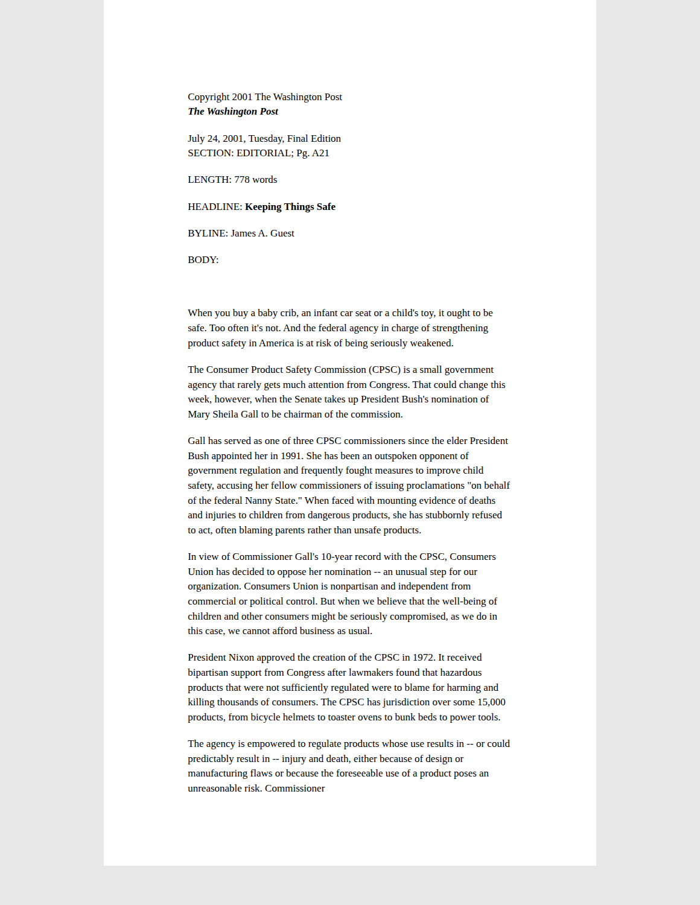Copyright 2001 The Washington Post
The Washington Post
July 24, 2001, Tuesday, Final Edition
SECTION: EDITORIAL; Pg. A21
LENGTH: 778 words
HEADLINE: Keeping Things Safe
BYLINE: James A. Guest
BODY:
When you buy a baby crib, an infant car seat or a child's toy, it ought to be safe. Too often it's not. And the federal agency in charge of strengthening product safety in America is at risk of being seriously weakened.
The Consumer Product Safety Commission (CPSC) is a small government agency that rarely gets much attention from Congress. That could change this week, however, when the Senate takes up President Bush's nomination of Mary Sheila Gall to be chairman of the commission.
Gall has served as one of three CPSC commissioners since the elder President Bush appointed her in 1991. She has been an outspoken opponent of government regulation and frequently fought measures to improve child safety, accusing her fellow commissioners of issuing proclamations "on behalf of the federal Nanny State." When faced with mounting evidence of deaths and injuries to children from dangerous products, she has stubbornly refused to act, often blaming parents rather than unsafe products.
In view of Commissioner Gall's 10-year record with the CPSC, Consumers Union has decided to oppose her nomination -- an unusual step for our organization. Consumers Union is nonpartisan and independent from commercial or political control. But when we believe that the well-being of children and other consumers might be seriously compromised, as we do in this case, we cannot afford business as usual.
President Nixon approved the creation of the CPSC in 1972. It received bipartisan support from Congress after lawmakers found that hazardous products that were not sufficiently regulated were to blame for harming and killing thousands of consumers. The CPSC has jurisdiction over some 15,000 products, from bicycle helmets to toaster ovens to bunk beds to power tools.
The agency is empowered to regulate products whose use results in -- or could predictably result in -- injury and death, either because of design or manufacturing flaws or because the foreseeable use of a product poses an unreasonable risk. Commissioner